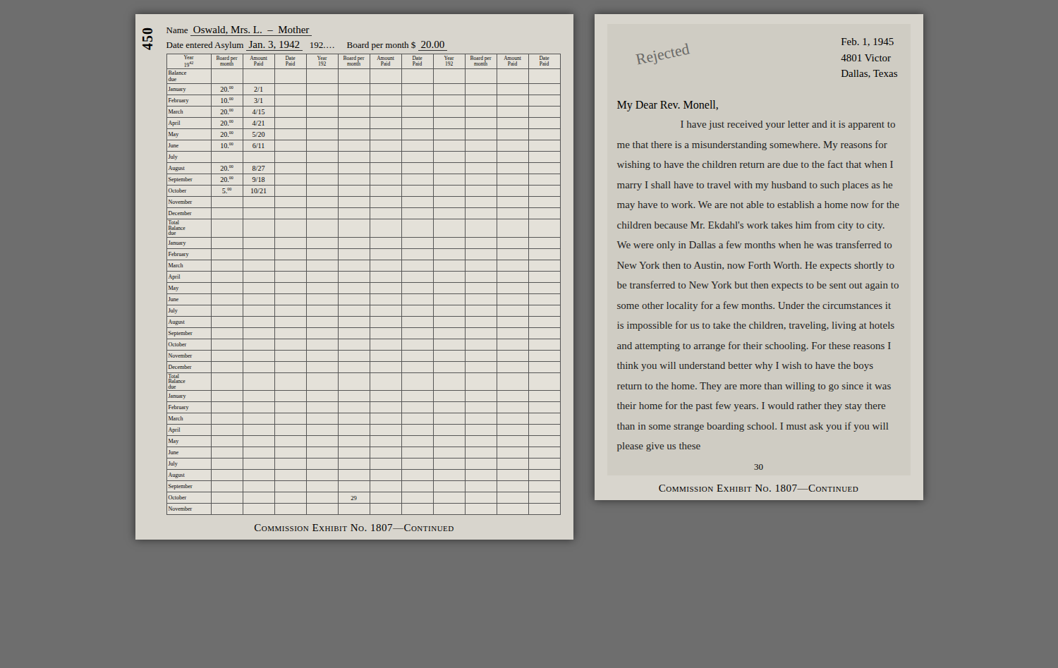450
Name Oswald, Mrs. L. – Mother
Date entered Asylum Jan. 3, 1942 192.... Board per month $ 20.00
| Year 19 42 | Board per month | Amount Paid | Date Paid | Year 192 | Board per month | Amount Paid | Date Paid | Year 192 | Board per month | Amount Paid | Date Paid |
| --- | --- | --- | --- | --- | --- | --- | --- | --- | --- | --- | --- |
| Balance due | | | | | | | | | | | |
| January | 20. 00 | 2/1 | | | | | | | | | |
| February | 10. 00 | 3/1 | | | | | | | | | |
| March | 20. 00 | 4/15 | | | | | | | | | |
| April | 20. 00 | 4/21 | | | | | | | | | |
| May | 20. 00 | 5/20 | | | | | | | | | |
| June | 10. 00 | 6/11 | | | | | | | | | |
| July | | | | | | | | | | | |
| August | 20. 00 | 8/27 | | | | | | | | | |
| September | 20. 00 | 9/18 | | | | | | | | | |
| October | 5. 00 | 10/21 | | | | | | | | | |
| November | | | | | | | | | | | |
| December | | | | | | | | | | | |
| Total Balance due | | | | | | | | | | | |
| January | | | | | | | | | | | |
| February | | | | | | | | | | | |
| March | | | | | | | | | | | |
| April | | | | | | | | | | | |
| May | | | | | | | | | | | |
| June | | | | | | | | | | | |
| July | | | | | | | | | | | |
| August | | | | | | | | | | | |
| September | | | | | | | | | | | |
| October | | | | | | | | | | | |
| November | | | | | | | | | | | |
| December | | | | | | | | | | | |
| Total Balance due | | | | | | | | | | | |
| January | | | | | | | | | | | |
| February | | | | | | | | | | | |
| March | | | | | | | | | | | |
| April | | | | | | | | | | | |
| May | | | | | | | | | | | |
| June | | | | | | | | | | | |
| July | | | | | | | | | | | |
| August | | | | | | | | | | | |
| September | | | | | | | | | | | |
| October | | | | | 29 | | | | | | |
| November | | | | | | | | | | | |
Commission Exhibit No. 1807—Continued
Rejected
Feb. 1, 1945
4801 Victor
Dallas, Texas
My Dear Rev. Monell,
I have just received your letter and it is apparent to me that there is a misunderstanding somewhere. My reasons for wishing to have the children return are due to the fact that when I marry I shall have to travel with my husband to such places as he may have to work. We are not able to establish a home now for the children because Mr. Ekdahl's work takes him from city to city. We were only in Dallas a few months when he was transferred to New York then to Austin, now Forth Worth. He expects shortly to be transferred to New York but then expects to be sent out again to some other locality for a few months. Under the circumstances it is impossible for us to take the children, traveling, living at hotels and attempting to arrange for their schooling. For these reasons I think you will understand better why I wish to have the boys return to the home. They are more than willing to go since it was their home for the past few years. I would rather they stay there than in some strange boarding school. I must ask you if you will please give us these
30
Commission Exhibit No. 1807—Continued